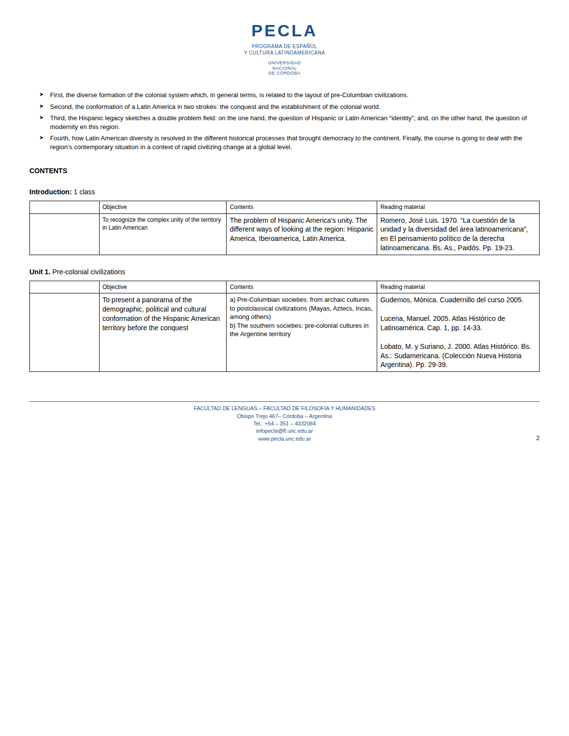PECLA
PROGRAMA DE ESPAÑOL
Y CULTURA LATINOAMERICANA
UNIVERSIDAD
NACIONAL
DE CÓRDOBA
First, the diverse formation of the colonial system which, in general terms, is related to the layout of pre-Columbian civilizations.
Second, the conformation of a Latin America in two strokes: the conquest and the establishment of the colonial world.
Third, the Hispanic legacy sketches a double problem field: on the one hand, the question of Hispanic or Latin American “identity”; and, on the other hand, the question of modernity en this region.
Fourth, how Latin American diversity is resolved in the different historical processes that brought democracy to the continent. Finally, the course is going to deal with the region’s contemporary situation in a context of rapid civilizing change at a global level.
CONTENTS
Introduction: 1 class
| | Objective | Contents | Reading material |
| --- | --- | --- | --- |
| | To recognize the complex unity of the territory in Latin American | The problem of Hispanic America’s unity. The different ways of looking at the region: Hispanic America, Iberoamerica, Latin America. | Romero, José Luis. 1970. “La cuestión de la unidad y la diversidad del área latinoamericana”, en El pensamiento político de la derecha latinoamericana. Bs. As., Paidós. Pp. 19-23. |
Unit 1. Pre-colonial civilizations
| | Objective | Contents | Reading material |
| --- | --- | --- | --- |
| | To present a panorama of the demographic, political and cultural conformation of the Hispanic American territory before the conquest | a) Pre-Columbian societies: from archaic cultures to postclassical civilizations (Mayas, Aztecs, Incas, among others) b) The southern societies: pre-colonial cultures in the Argentine territory | Gudemos, Mónica. Cuadernillo del curso 2005. Lucena, Manuel. 2005. Atlas Histórico de Latinoamérica. Cap. 1, pp. 14-33. Lobato, M. y Suriano, J. 2000. Atlas Histórico. Bs. As.: Sudamericana. (Colección Nueva Historia Argentina). Pp. 29-39. |
FACULTAD DE LENGUAS – FACULTAD DE FILOSOFÍA Y HUMANIDADES
Obispo Trejo 467– Córdoba – Argentina
Tel.: +54 – 351 – 4332084
infopecla@fl.unc.edu.ar
www.pecla.unc.edu.ar 2